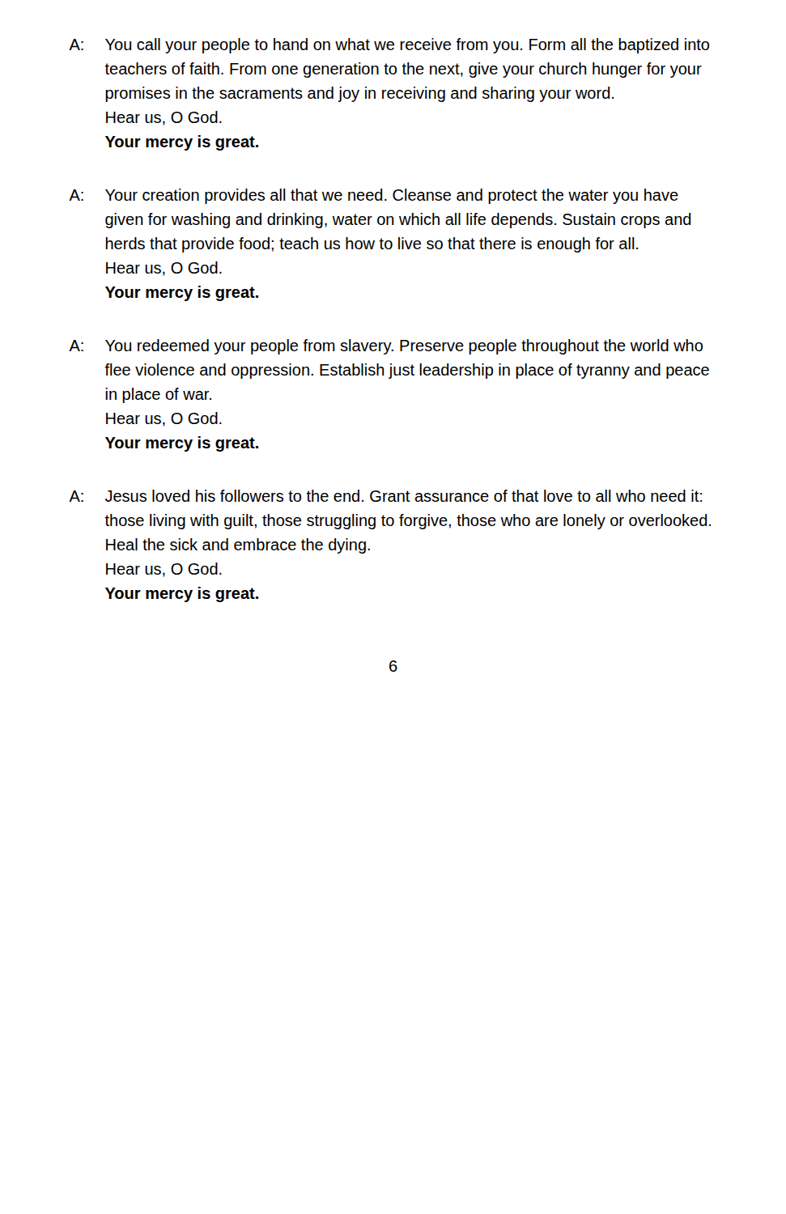A:
You call your people to hand on what we receive from you. Form all the baptized into teachers of faith. From one generation to the next, give your church hunger for your promises in the sacraments and joy in receiving and sharing your word.
Hear us, O God.
Your mercy is great.
A:
Your creation provides all that we need. Cleanse and protect the water you have given for washing and drinking, water on which all life depends. Sustain crops and herds that provide food; teach us how to live so that there is enough for all.
Hear us, O God.
Your mercy is great.
A:
You redeemed your people from slavery. Preserve people throughout the world who flee violence and oppression. Establish just leadership in place of tyranny and peace in place of war.
Hear us, O God.
Your mercy is great.
A:
Jesus loved his followers to the end. Grant assurance of that love to all who need it: those living with guilt, those struggling to forgive, those who are lonely or overlooked. Heal the sick and embrace the dying.
Hear us, O God.
Your mercy is great.
6